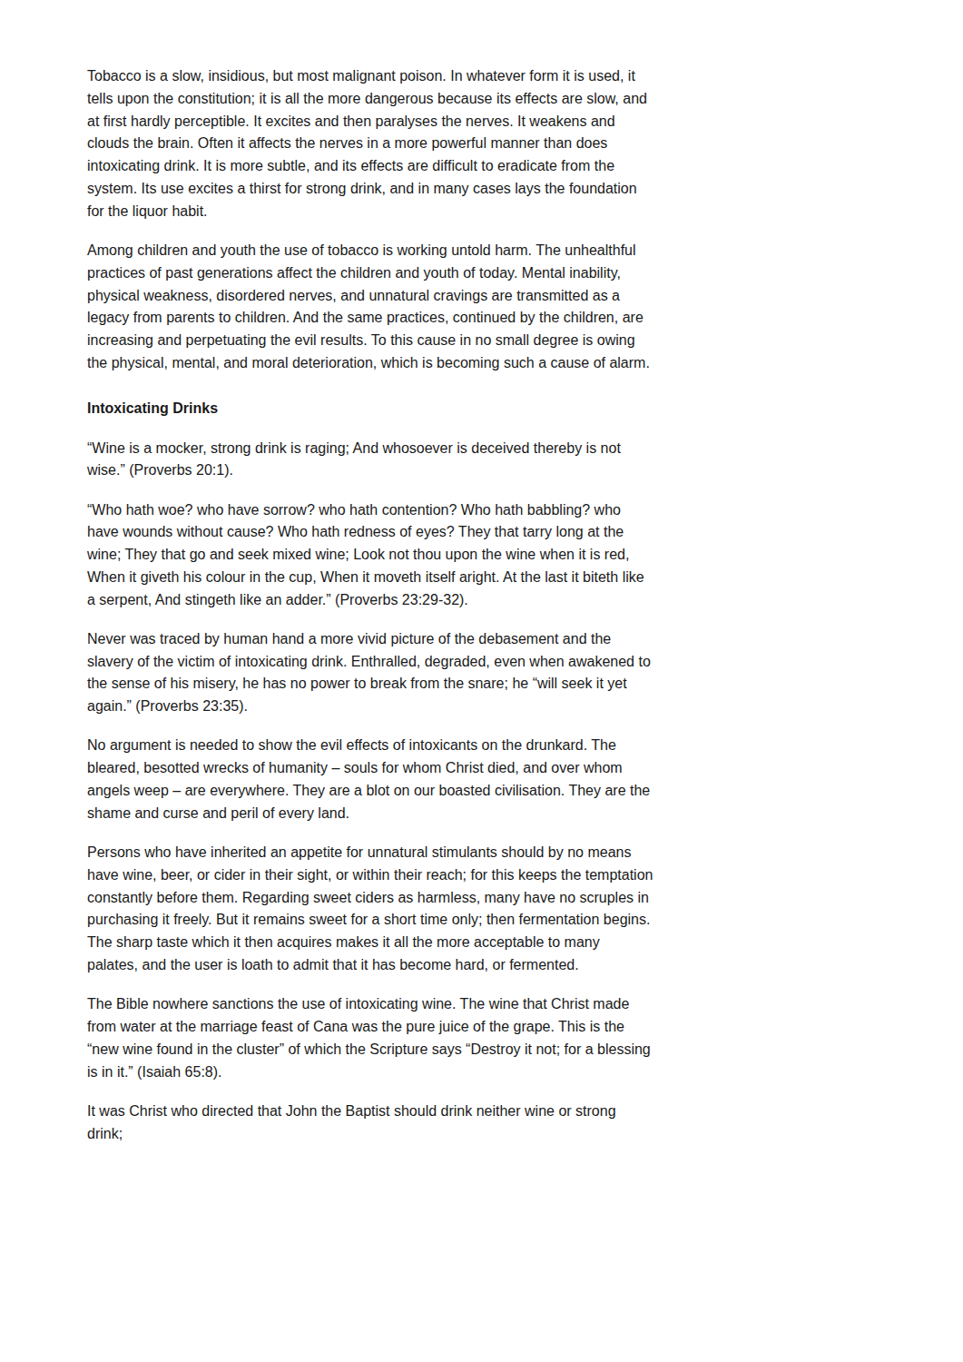Tobacco is a slow, insidious, but most malignant poison. In whatever form it is used, it tells upon the constitution; it is all the more dangerous because its effects are slow, and at first hardly perceptible. It excites and then paralyses the nerves. It weakens and clouds the brain. Often it affects the nerves in a more powerful manner than does intoxicating drink. It is more subtle, and its effects are difficult to eradicate from the system. Its use excites a thirst for strong drink, and in many cases lays the foundation for the liquor habit.
Among children and youth the use of tobacco is working untold harm. The unhealthful practices of past generations affect the children and youth of today. Mental inability, physical weakness, disordered nerves, and unnatural cravings are transmitted as a legacy from parents to children. And the same practices, continued by the children, are increasing and perpetuating the evil results. To this cause in no small degree is owing the physical, mental, and moral deterioration, which is becoming such a cause of alarm.
Intoxicating Drinks
“Wine is a mocker, strong drink is raging; And whosoever is deceived thereby is not wise.” (Proverbs 20:1).
“Who hath woe? who have sorrow? who hath contention? Who hath babbling? who have wounds without cause? Who hath redness of eyes? They that tarry long at the wine; They that go and seek mixed wine; Look not thou upon the wine when it is red, When it giveth his colour in the cup, When it moveth itself aright. At the last it biteth like a serpent, And stingeth like an adder.” (Proverbs 23:29-32).
Never was traced by human hand a more vivid picture of the debasement and the slavery of the victim of intoxicating drink. Enthralled, degraded, even when awakened to the sense of his misery, he has no power to break from the snare; he “will seek it yet again.” (Proverbs 23:35).
No argument is needed to show the evil effects of intoxicants on the drunkard. The bleared, besotted wrecks of humanity – souls for whom Christ died, and over whom angels weep – are everywhere. They are a blot on our boasted civilisation. They are the shame and curse and peril of every land.
Persons who have inherited an appetite for unnatural stimulants should by no means have wine, beer, or cider in their sight, or within their reach; for this keeps the temptation constantly before them. Regarding sweet ciders as harmless, many have no scruples in purchasing it freely. But it remains sweet for a short time only; then fermentation begins. The sharp taste which it then acquires makes it all the more acceptable to many palates, and the user is loath to admit that it has become hard, or fermented.
The Bible nowhere sanctions the use of intoxicating wine. The wine that Christ made from water at the marriage feast of Cana was the pure juice of the grape. This is the “new wine found in the cluster” of which the Scripture says “Destroy it not; for a blessing is in it.” (Isaiah 65:8).
It was Christ who directed that John the Baptist should drink neither wine or strong drink;